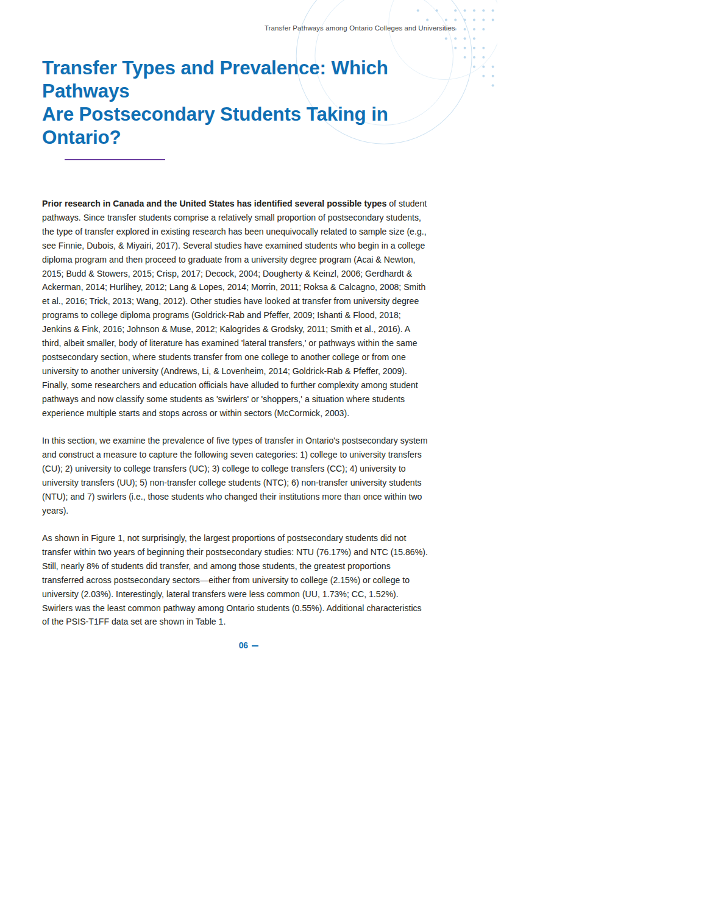Transfer Pathways among Ontario Colleges and Universities
Transfer Types and Prevalence: Which Pathways
Are Postsecondary Students Taking in Ontario?
Prior research in Canada and the United States has identified several possible types of student pathways. Since transfer students comprise a relatively small proportion of postsecondary students, the type of transfer explored in existing research has been unequivocally related to sample size (e.g., see Finnie, Dubois, & Miyairi, 2017). Several studies have examined students who begin in a college diploma program and then proceed to graduate from a university degree program (Acai & Newton, 2015; Budd & Stowers, 2015; Crisp, 2017; Decock, 2004; Dougherty & Keinzl, 2006; Gerdhardt & Ackerman, 2014; Hurlihey, 2012; Lang & Lopes, 2014; Morrin, 2011; Roksa & Calcagno, 2008; Smith et al., 2016; Trick, 2013; Wang, 2012). Other studies have looked at transfer from university degree programs to college diploma programs (Goldrick-Rab and Pfeffer, 2009; Ishanti & Flood, 2018; Jenkins & Fink, 2016; Johnson & Muse, 2012; Kalogrides & Grodsky, 2011; Smith et al., 2016). A third, albeit smaller, body of literature has examined 'lateral transfers,' or pathways within the same postsecondary section, where students transfer from one college to another college or from one university to another university (Andrews, Li, & Lovenheim, 2014; Goldrick-Rab & Pfeffer, 2009). Finally, some researchers and education officials have alluded to further complexity among student pathways and now classify some students as 'swirlers' or 'shoppers,' a situation where students experience multiple starts and stops across or within sectors (McCormick, 2003).
In this section, we examine the prevalence of five types of transfer in Ontario's postsecondary system and construct a measure to capture the following seven categories: 1) college to university transfers (CU); 2) university to college transfers (UC); 3) college to college transfers (CC); 4) university to university transfers (UU); 5) non-transfer college students (NTC); 6) non-transfer university students (NTU); and 7) swirlers (i.e., those students who changed their institutions more than once within two years).
As shown in Figure 1, not surprisingly, the largest proportions of postsecondary students did not transfer within two years of beginning their postsecondary studies: NTU (76.17%) and NTC (15.86%). Still, nearly 8% of students did transfer, and among those students, the greatest proportions transferred across postsecondary sectors—either from university to college (2.15%) or college to university (2.03%). Interestingly, lateral transfers were less common (UU, 1.73%; CC, 1.52%). Swirlers was the least common pathway among Ontario students (0.55%). Additional characteristics of the PSIS-T1FF data set are shown in Table 1.
06